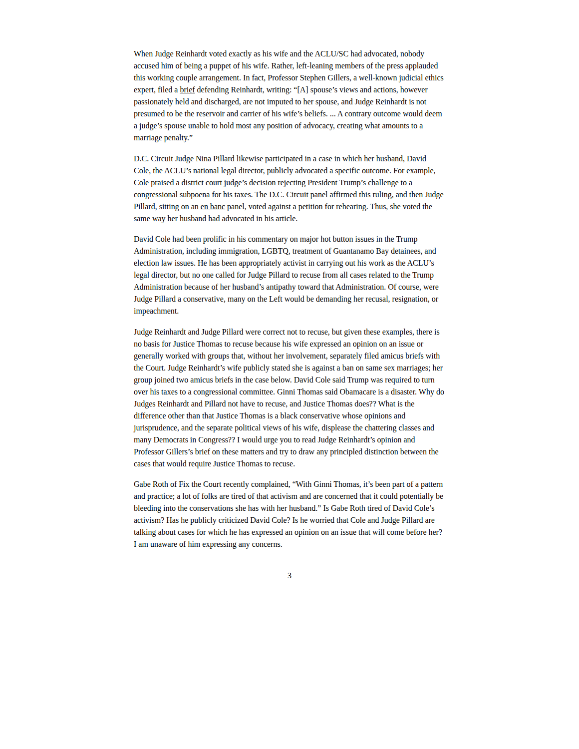When Judge Reinhardt voted exactly as his wife and the ACLU/SC had advocated, nobody accused him of being a puppet of his wife. Rather, left-leaning members of the press applauded this working couple arrangement. In fact, Professor Stephen Gillers, a well-known judicial ethics expert, filed a brief defending Reinhardt, writing: “[A] spouse’s views and actions, however passionately held and discharged, are not imputed to her spouse, and Judge Reinhardt is not presumed to be the reservoir and carrier of his wife’s beliefs. ... A contrary outcome would deem a judge’s spouse unable to hold most any position of advocacy, creating what amounts to a marriage penalty.”
D.C. Circuit Judge Nina Pillard likewise participated in a case in which her husband, David Cole, the ACLU’s national legal director, publicly advocated a specific outcome. For example, Cole praised a district court judge’s decision rejecting President Trump’s challenge to a congressional subpoena for his taxes. The D.C. Circuit panel affirmed this ruling, and then Judge Pillard, sitting on an en banc panel, voted against a petition for rehearing. Thus, she voted the same way her husband had advocated in his article.
David Cole had been prolific in his commentary on major hot button issues in the Trump Administration, including immigration, LGBTQ, treatment of Guantanamo Bay detainees, and election law issues. He has been appropriately activist in carrying out his work as the ACLU’s legal director, but no one called for Judge Pillard to recuse from all cases related to the Trump Administration because of her husband’s antipathy toward that Administration. Of course, were Judge Pillard a conservative, many on the Left would be demanding her recusal, resignation, or impeachment.
Judge Reinhardt and Judge Pillard were correct not to recuse, but given these examples, there is no basis for Justice Thomas to recuse because his wife expressed an opinion on an issue or generally worked with groups that, without her involvement, separately filed amicus briefs with the Court. Judge Reinhardt’s wife publicly stated she is against a ban on same sex marriages; her group joined two amicus briefs in the case below. David Cole said Trump was required to turn over his taxes to a congressional committee. Ginni Thomas said Obamacare is a disaster. Why do Judges Reinhardt and Pillard not have to recuse, and Justice Thomas does?? What is the difference other than that Justice Thomas is a black conservative whose opinions and jurisprudence, and the separate political views of his wife, displease the chattering classes and many Democrats in Congress?? I would urge you to read Judge Reinhardt’s opinion and Professor Gillers’s brief on these matters and try to draw any principled distinction between the cases that would require Justice Thomas to recuse.
Gabe Roth of Fix the Court recently complained, “With Ginni Thomas, it’s been part of a pattern and practice; a lot of folks are tired of that activism and are concerned that it could potentially be bleeding into the conservations she has with her husband.” Is Gabe Roth tired of David Cole’s activism? Has he publicly criticized David Cole? Is he worried that Cole and Judge Pillard are talking about cases for which he has expressed an opinion on an issue that will come before her? I am unaware of him expressing any concerns.
3